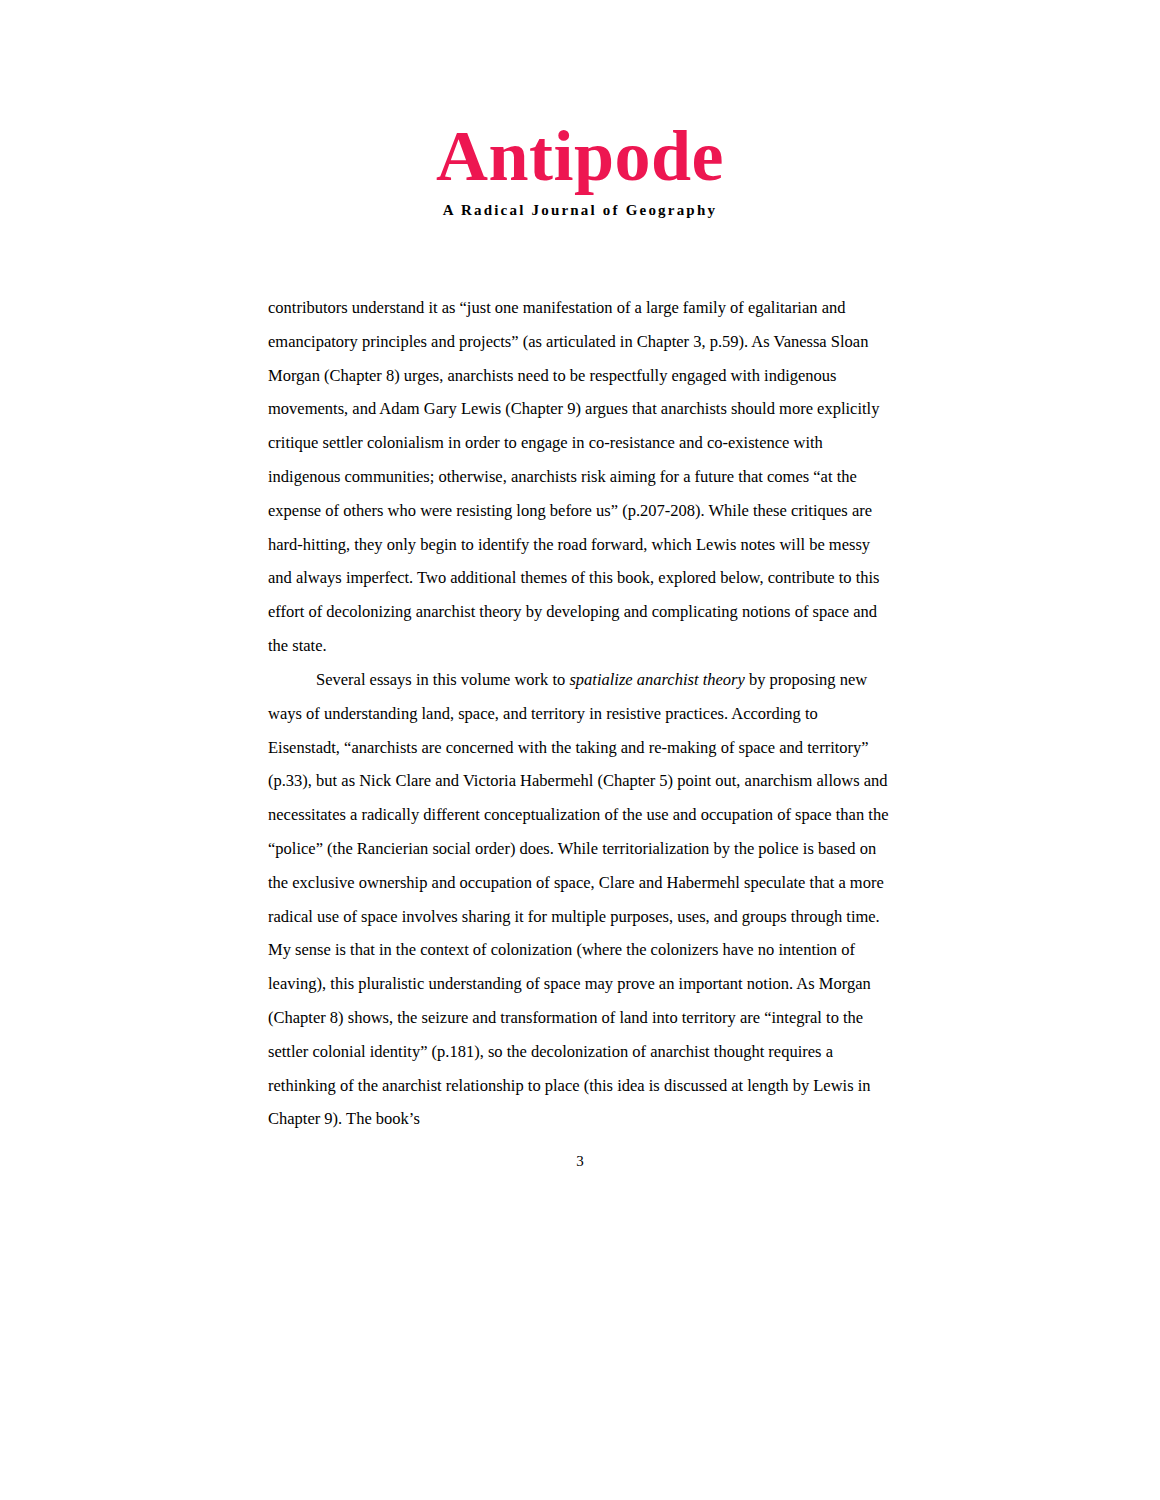Antipode
A Radical Journal of Geography
contributors understand it as “just one manifestation of a large family of egalitarian and emancipatory principles and projects” (as articulated in Chapter 3, p.59). As Vanessa Sloan Morgan (Chapter 8) urges, anarchists need to be respectfully engaged with indigenous movements, and Adam Gary Lewis (Chapter 9) argues that anarchists should more explicitly critique settler colonialism in order to engage in co-resistance and co-existence with indigenous communities; otherwise, anarchists risk aiming for a future that comes “at the expense of others who were resisting long before us” (p.207-208). While these critiques are hard-hitting, they only begin to identify the road forward, which Lewis notes will be messy and always imperfect. Two additional themes of this book, explored below, contribute to this effort of decolonizing anarchist theory by developing and complicating notions of space and the state.
Several essays in this volume work to spatialize anarchist theory by proposing new ways of understanding land, space, and territory in resistive practices. According to Eisenstadt, “anarchists are concerned with the taking and re-making of space and territory” (p.33), but as Nick Clare and Victoria Habermehl (Chapter 5) point out, anarchism allows and necessitates a radically different conceptualization of the use and occupation of space than the “police” (the Rancierian social order) does. While territorialization by the police is based on the exclusive ownership and occupation of space, Clare and Habermehl speculate that a more radical use of space involves sharing it for multiple purposes, uses, and groups through time. My sense is that in the context of colonization (where the colonizers have no intention of leaving), this pluralistic understanding of space may prove an important notion. As Morgan (Chapter 8) shows, the seizure and transformation of land into territory are “integral to the settler colonial identity” (p.181), so the decolonization of anarchist thought requires a rethinking of the anarchist relationship to place (this idea is discussed at length by Lewis in Chapter 9). The book’s
3